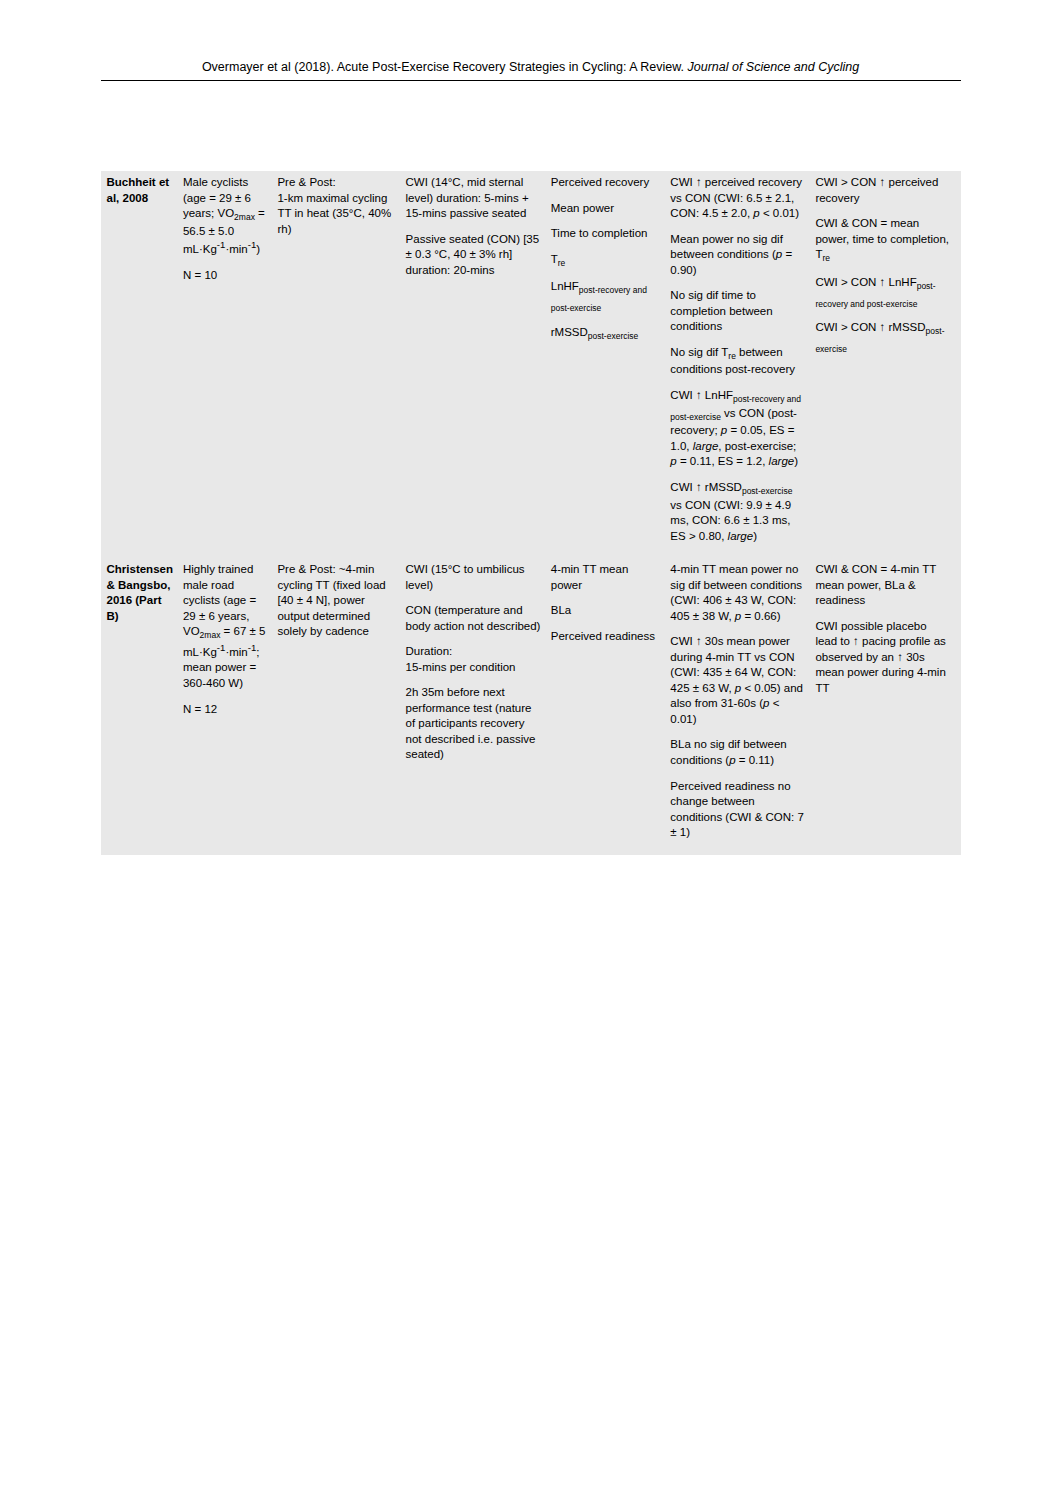Overmayer et al (2018). Acute Post-Exercise Recovery Strategies in Cycling: A Review. Journal of Science and Cycling
| Buchheit et al, 2008 | Male cyclists (age = 29 ± 6 years; VO 2max = 56.5 ± 5.0 mL·Kg -1 ·min -1 ) N = 10 | Pre & Post: 1-km maximal cycling TT in heat (35°C, 40% rh) | CWI (14°C, mid sternal level) duration: 5-mins + 15-mins passive seated Passive seated (CON) [35 ± 0.3 °C, 40 ± 3% rh] duration: 20-mins | Perceived recovery Mean power Time to completion T re LnHF post-recovery and post-exercise rMSSD post-exercise | CWI ↑ perceived recovery vs CON (CWI: 6.5 ± 2.1, CON: 4.5 ± 2.0, p < 0.01) Mean power no sig dif between conditions ( p = 0.90) No sig dif time to completion between conditions No sig dif T re between conditions post-recovery CWI ↑ LnHF post-recovery and post-exercise vs CON (post-recovery; p = 0.05, ES = 1.0, large , post-exercise; p = 0.11, ES = 1.2, large ) CWI ↑ rMSSD post-exercise vs CON (CWI: 9.9 ± 4.9 ms, CON: 6.6 ± 1.3 ms, ES > 0.80, large ) | CWI > CON ↑ perceived recovery CWI & CON = mean power, time to completion, T re CWI > CON ↑ LnHF post-recovery and post-exercise CWI > CON ↑ rMSSD post-exercise |
| Christensen & Bangsbo, 2016 (Part B) | Highly trained male road cyclists (age = 29 ± 6 years, VO 2max = 67 ± 5 mL·Kg -1 ·min -1 ; mean power = 360-460 W) N = 12 | Pre & Post: ~4-min cycling TT (fixed load [40 ± 4 N], power output determined solely by cadence | CWI (15°C to umbilicus level) CON (temperature and body action not described) Duration: 15-mins per condition 2h 35m before next performance test (nature of participants recovery not described i.e. passive seated) | 4-min TT mean power BLa Perceived readiness | 4-min TT mean power no sig dif between conditions (CWI: 406 ± 43 W, CON: 405 ± 38 W, p = 0.66) CWI ↑ 30s mean power during 4-min TT vs CON (CWI: 435 ± 64 W, CON: 425 ± 63 W, p < 0.05) and also from 31-60s ( p < 0.01) BLa no sig dif between conditions ( p = 0.11) Perceived readiness no change between conditions (CWI & CON: 7 ± 1) | CWI & CON = 4-min TT mean power, BLa & readiness CWI possible placebo lead to ↑ pacing profile as observed by an ↑ 30s mean power during 4-min TT |